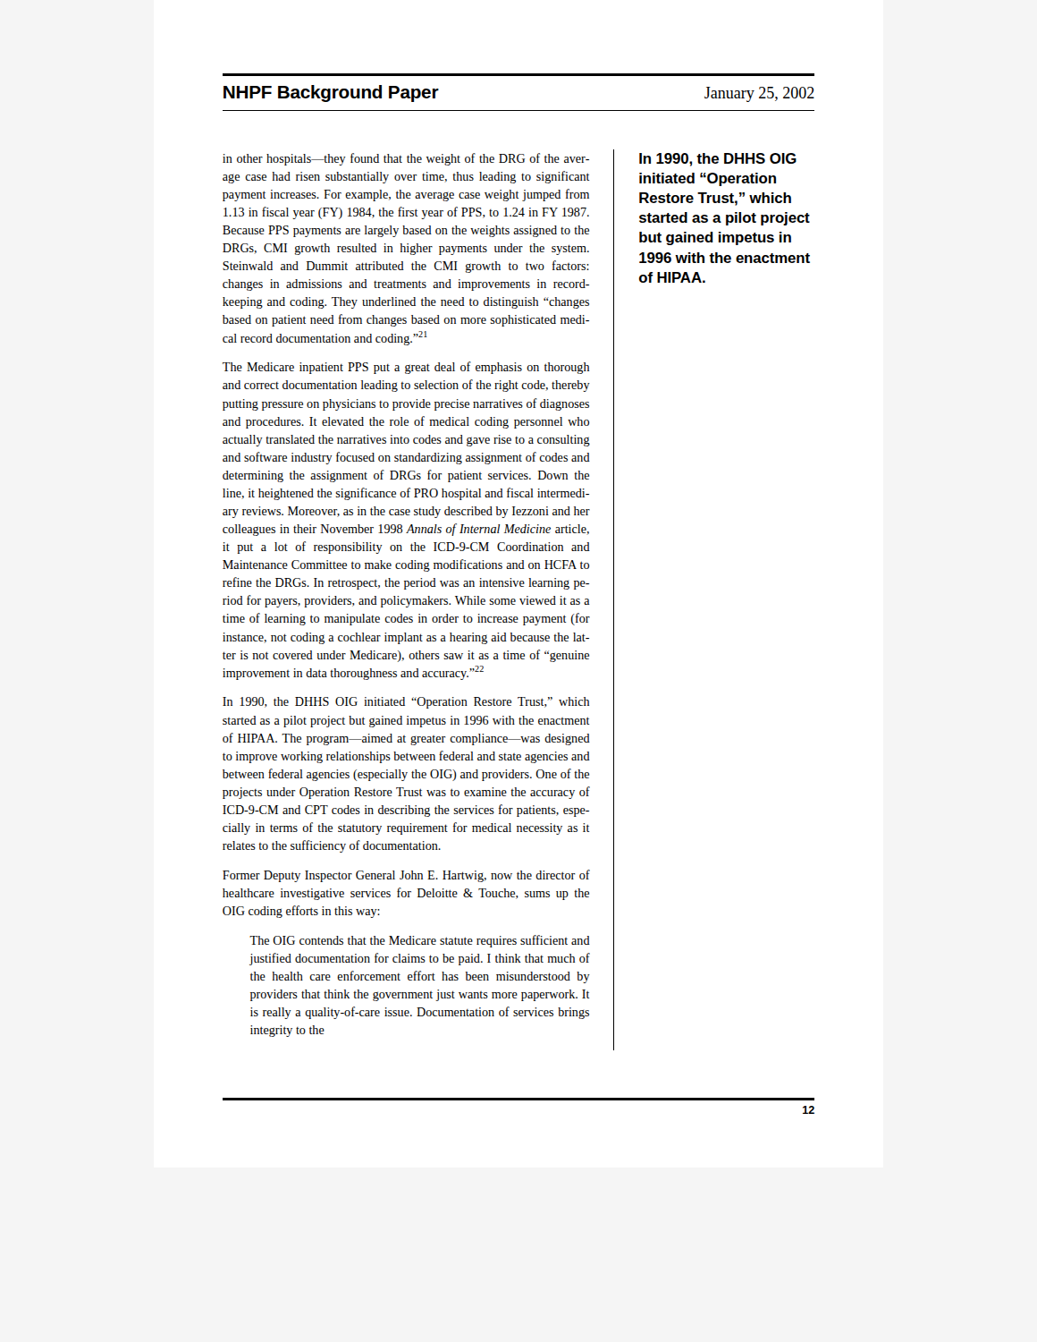NHPF Background Paper
January 25, 2002
in other hospitals—they found that the weight of the DRG of the average case had risen substantially over time, thus leading to significant payment increases. For example, the average case weight jumped from 1.13 in fiscal year (FY) 1984, the first year of PPS, to 1.24 in FY 1987. Because PPS payments are largely based on the weights assigned to the DRGs, CMI growth resulted in higher payments under the system. Steinwald and Dummit attributed the CMI growth to two factors: changes in admissions and treatments and improvements in record-keeping and coding. They underlined the need to distinguish “changes based on patient need from changes based on more sophisticated medical record documentation and coding.”21
The Medicare inpatient PPS put a great deal of emphasis on thorough and correct documentation leading to selection of the right code, thereby putting pressure on physicians to provide precise narratives of diagnoses and procedures. It elevated the role of medical coding personnel who actually translated the narratives into codes and gave rise to a consulting and software industry focused on standardizing assignment of codes and determining the assignment of DRGs for patient services. Down the line, it heightened the significance of PRO hospital and fiscal intermediary reviews. Moreover, as in the case study described by Iezzoni and her colleagues in their November 1998 Annals of Internal Medicine article, it put a lot of responsibility on the ICD-9-CM Coordination and Maintenance Committee to make coding modifications and on HCFA to refine the DRGs. In retrospect, the period was an intensive learning period for payers, providers, and policymakers. While some viewed it as a time of learning to manipulate codes in order to increase payment (for instance, not coding a cochlear implant as a hearing aid because the latter is not covered under Medicare), others saw it as a time of “genuine improvement in data thoroughness and accuracy.”22
In 1990, the DHHS OIG initiated “Operation Restore Trust,” which started as a pilot project but gained impetus in 1996 with the enactment of HIPAA. The program—aimed at greater compliance—was designed to improve working relationships between federal and state agencies and between federal agencies (especially the OIG) and providers. One of the projects under Operation Restore Trust was to examine the accuracy of ICD-9-CM and CPT codes in describing the services for patients, especially in terms of the statutory requirement for medical necessity as it relates to the sufficiency of documentation.
Former Deputy Inspector General John E. Hartwig, now the director of healthcare investigative services for Deloitte & Touche, sums up the OIG coding efforts in this way:
The OIG contends that the Medicare statute requires sufficient and justified documentation for claims to be paid. I think that much of the health care enforcement effort has been misunderstood by providers that think the government just wants more paperwork. It is really a quality-of-care issue. Documentation of services brings integrity to the
In 1990, the DHHS OIG initiated “Operation Restore Trust,” which started as a pilot project but gained impetus in 1996 with the enactment of HIPAA.
12